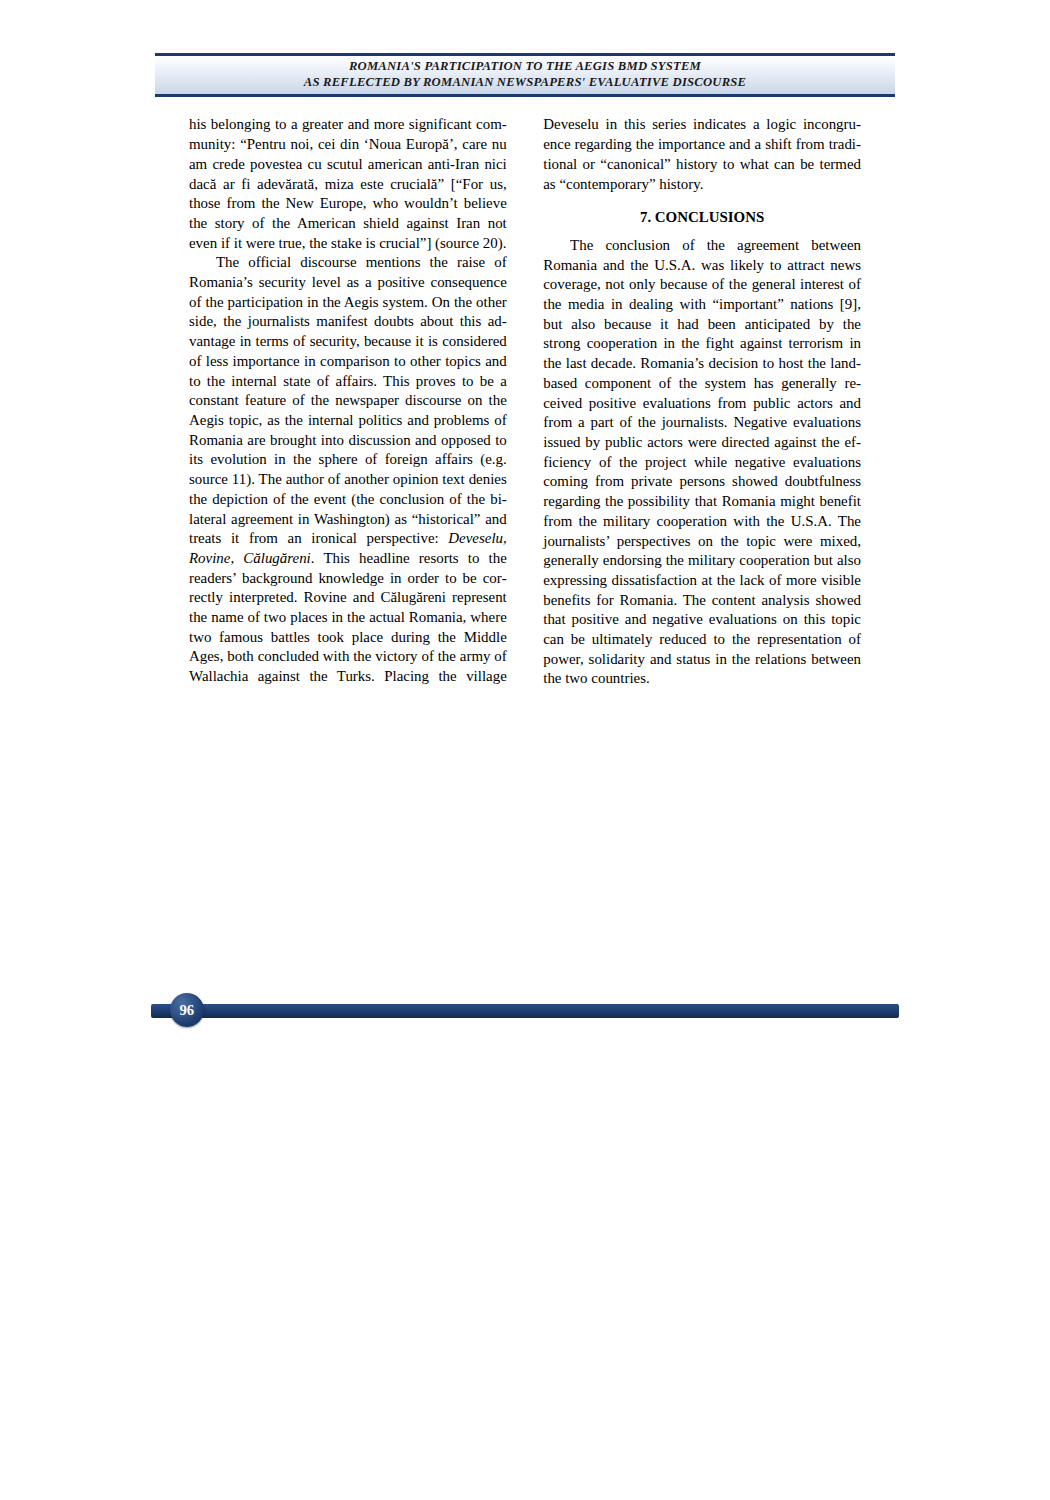ROMANIA'S PARTICIPATION TO THE AEGIS BMD SYSTEM AS REFLECTED BY ROMANIAN NEWSPAPERS' EVALUATIVE DISCOURSE
his belonging to a greater and more significant community: “Pentru noi, cei din ‘Noua Europă’, care nu am crede povestea cu scutul american anti-Iran nici dacă ar fi adevărată, miza este crucială” [“For us, those from the New Europe, who wouldn’t believe the story of the American shield against Iran not even if it were true, the stake is crucial”] (source 20).
The official discourse mentions the raise of Romania’s security level as a positive consequence of the participation in the Aegis system. On the other side, the journalists manifest doubts about this advantage in terms of security, because it is considered of less importance in comparison to other topics and to the internal state of affairs. This proves to be a constant feature of the newspaper discourse on the Aegis topic, as the internal politics and problems of Romania are brought into discussion and opposed to its evolution in the sphere of foreign affairs (e.g. source 11). The author of another opinion text denies the depiction of the event (the conclusion of the bilateral agreement in Washington) as “historical” and treats it from an ironical perspective: Deveselu, Rovine, Călugăreni. This headline resorts to the readers’ background knowledge in order to be correctly interpreted. Rovine and Călugăreni represent the name of two places in the actual Romania, where two famous battles took place during the Middle Ages, both concluded with the victory of the army of Wallachia against the Turks. Placing the village Deveselu in this series indicates a logic incongruence regarding the importance and a shift from traditional or “canonical” history to what can be termed as “contemporary” history.
7. CONCLUSIONS
The conclusion of the agreement between Romania and the U.S.A. was likely to attract news coverage, not only because of the general interest of the media in dealing with “important” nations [9], but also because it had been anticipated by the strong cooperation in the fight against terrorism in the last decade. Romania’s decision to host the land-based component of the system has generally received positive evaluations from public actors and from a part of the journalists. Negative evaluations issued by public actors were directed against the efficiency of the project while negative evaluations coming from private persons showed doubtfulness regarding the possibility that Romania might benefit from the military cooperation with the U.S.A. The journalists’ perspectives on the topic were mixed, generally endorsing the military cooperation but also expressing dissatisfaction at the lack of more visible benefits for Romania. The content analysis showed that positive and negative evaluations on this topic can be ultimately reduced to the representation of power, solidarity and status in the relations between the two countries.
96